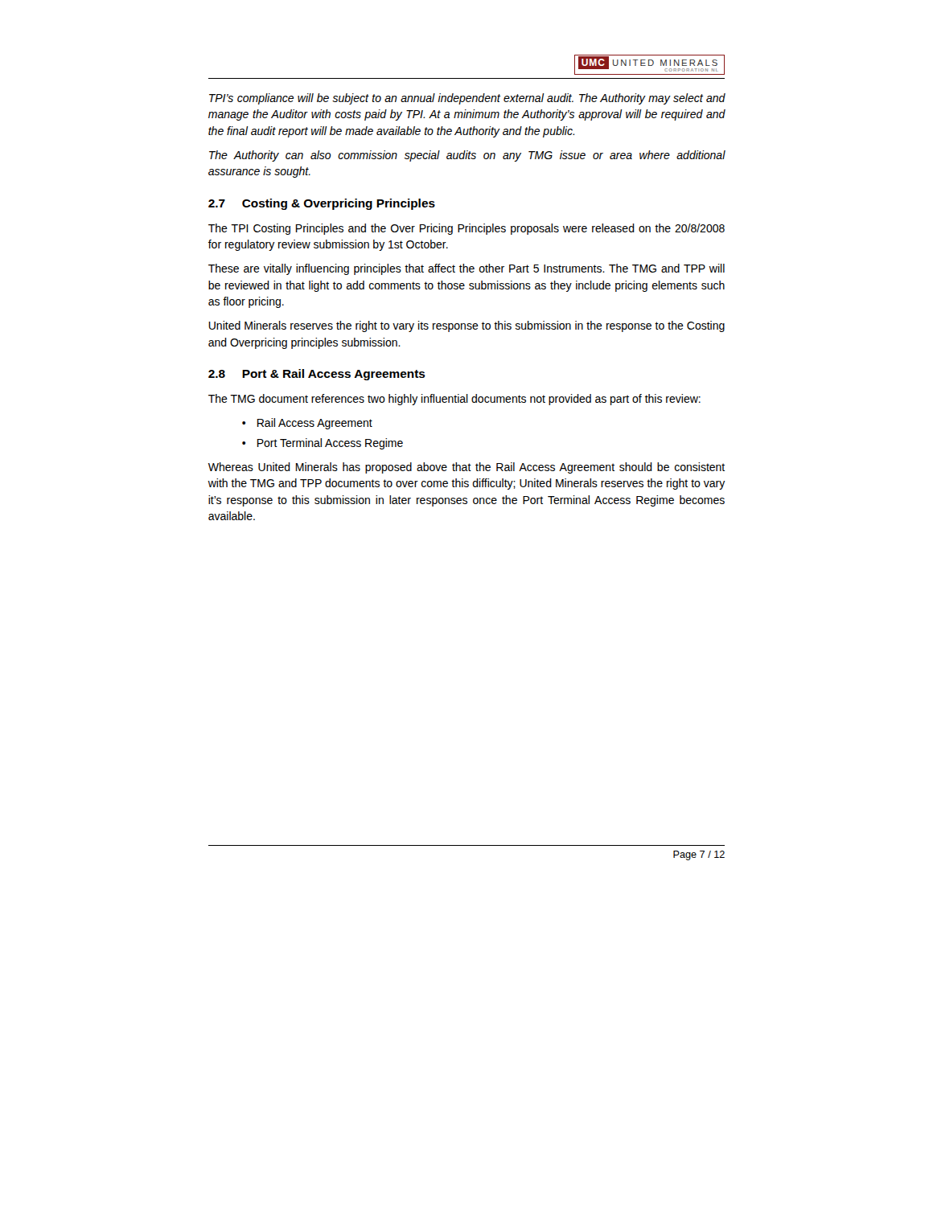UMC UNITED MINERALS CORPORATION NL
TPI’s compliance will be subject to an annual independent external audit. The Authority may select and manage the Auditor with costs paid by TPI. At a minimum the Authority’s approval will be required and the final audit report will be made available to the Authority and the public.
The Authority can also commission special audits on any TMG issue or area where additional assurance is sought.
2.7 Costing & Overpricing Principles
The TPI Costing Principles and the Over Pricing Principles proposals were released on the 20/8/2008 for regulatory review submission by 1st October.
These are vitally influencing principles that affect the other Part 5 Instruments. The TMG and TPP will be reviewed in that light to add comments to those submissions as they include pricing elements such as floor pricing.
United Minerals reserves the right to vary its response to this submission in the response to the Costing and Overpricing principles submission.
2.8 Port & Rail Access Agreements
The TMG document references two highly influential documents not provided as part of this review:
Rail Access Agreement
Port Terminal Access Regime
Whereas United Minerals has proposed above that the Rail Access Agreement should be consistent with the TMG and TPP documents to over come this difficulty; United Minerals reserves the right to vary it’s response to this submission in later responses once the Port Terminal Access Regime becomes available.
Page 7 / 12